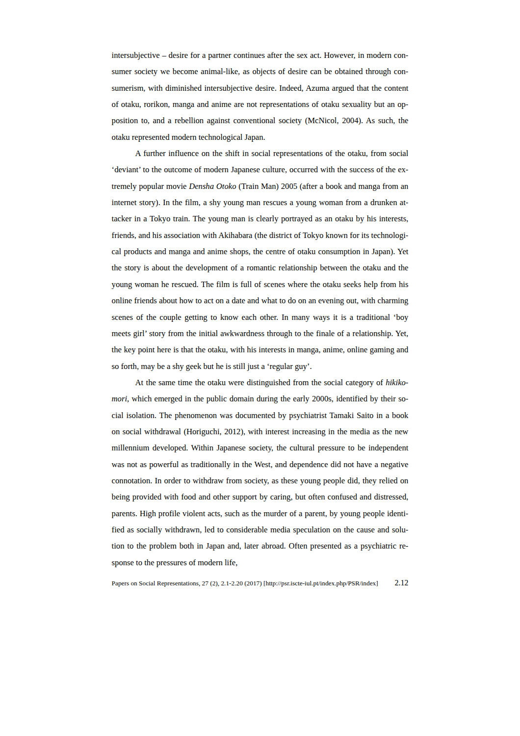intersubjective – desire for a partner continues after the sex act. However, in modern consumer society we become animal-like, as objects of desire can be obtained through consumerism, with diminished intersubjective desire. Indeed, Azuma argued that the content of otaku, rorikon, manga and anime are not representations of otaku sexuality but an opposition to, and a rebellion against conventional society (McNicol, 2004). As such, the otaku represented modern technological Japan.
A further influence on the shift in social representations of the otaku, from social ‘deviant’ to the outcome of modern Japanese culture, occurred with the success of the extremely popular movie Densha Otoko (Train Man) 2005 (after a book and manga from an internet story). In the film, a shy young man rescues a young woman from a drunken attacker in a Tokyo train. The young man is clearly portrayed as an otaku by his interests, friends, and his association with Akihabara (the district of Tokyo known for its technological products and manga and anime shops, the centre of otaku consumption in Japan). Yet the story is about the development of a romantic relationship between the otaku and the young woman he rescued. The film is full of scenes where the otaku seeks help from his online friends about how to act on a date and what to do on an evening out, with charming scenes of the couple getting to know each other. In many ways it is a traditional ‘boy meets girl’ story from the initial awkwardness through to the finale of a relationship. Yet, the key point here is that the otaku, with his interests in manga, anime, online gaming and so forth, may be a shy geek but he is still just a ‘regular guy’.
At the same time the otaku were distinguished from the social category of hikikomori, which emerged in the public domain during the early 2000s, identified by their social isolation. The phenomenon was documented by psychiatrist Tamaki Saito in a book on social withdrawal (Horiguchi, 2012), with interest increasing in the media as the new millennium developed. Within Japanese society, the cultural pressure to be independent was not as powerful as traditionally in the West, and dependence did not have a negative connotation. In order to withdraw from society, as these young people did, they relied on being provided with food and other support by caring, but often confused and distressed, parents. High profile violent acts, such as the murder of a parent, by young people identified as socially withdrawn, led to considerable media speculation on the cause and solution to the problem both in Japan and, later abroad. Often presented as a psychiatric response to the pressures of modern life,
Papers on Social Representations, 27 (2), 2.1-2.20 (2017) [http://psr.iscte-iul.pt/index.php/PSR/index]
2.12